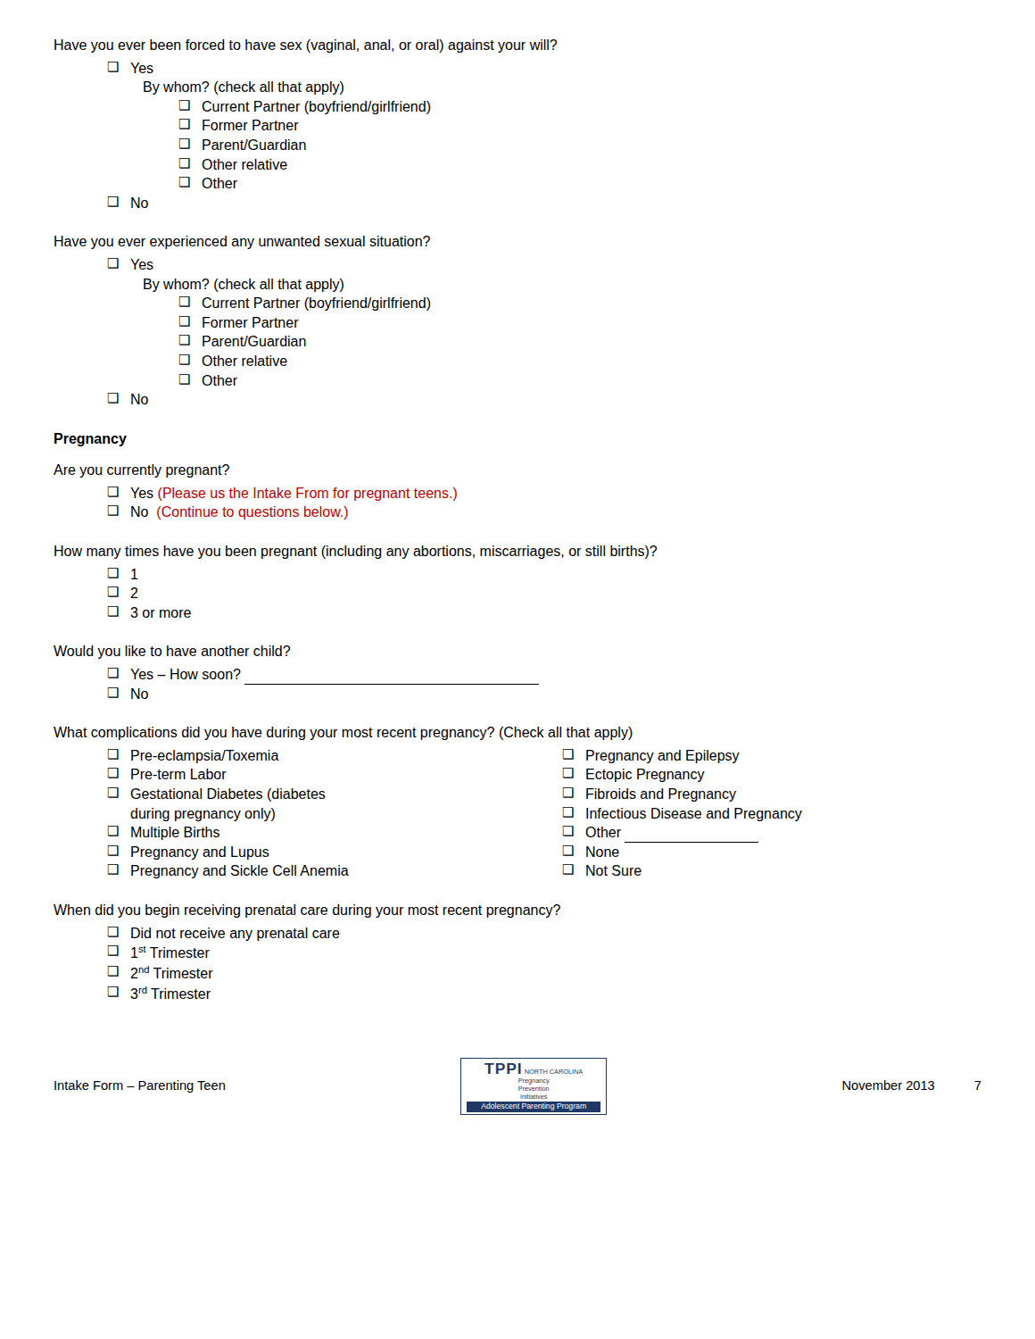Have you ever been forced to have sex (vaginal, anal, or oral) against your will?
Yes
By whom? (check all that apply)
Current Partner (boyfriend/girlfriend)
Former Partner
Parent/Guardian
Other relative
Other
No
Have you ever experienced any unwanted sexual situation?
Yes
By whom? (check all that apply)
Current Partner (boyfriend/girlfriend)
Former Partner
Parent/Guardian
Other relative
Other
No
Pregnancy
Are you currently pregnant?
Yes (Please us the Intake From for pregnant teens.)
No (Continue to questions below.)
How many times have you been pregnant (including any abortions, miscarriages, or still births)?
1
2
3 or more
Would you like to have another child?
Yes – How soon?
No
What complications did you have during your most recent pregnancy? (Check all that apply)
Pre-eclampsia/Toxemia
Pre-term Labor
Gestational Diabetes (diabetes
during pregnancy only)
Multiple Births
Pregnancy and Lupus
Pregnancy and Sickle Cell Anemia
Pregnancy and Epilepsy
Ectopic Pregnancy
Fibroids and Pregnancy
Infectious Disease and Pregnancy
Other
None
Not Sure
When did you begin receiving prenatal care during your most recent pregnancy?
Did not receive any prenatal care
1st Trimester
2nd Trimester
3rd Trimester
Intake Form – Parenting Teen
TPPI NORTH CAROLINA
Pregnancy
Prevention
Initiatives
Adolescent Parenting Program
November 2013 7